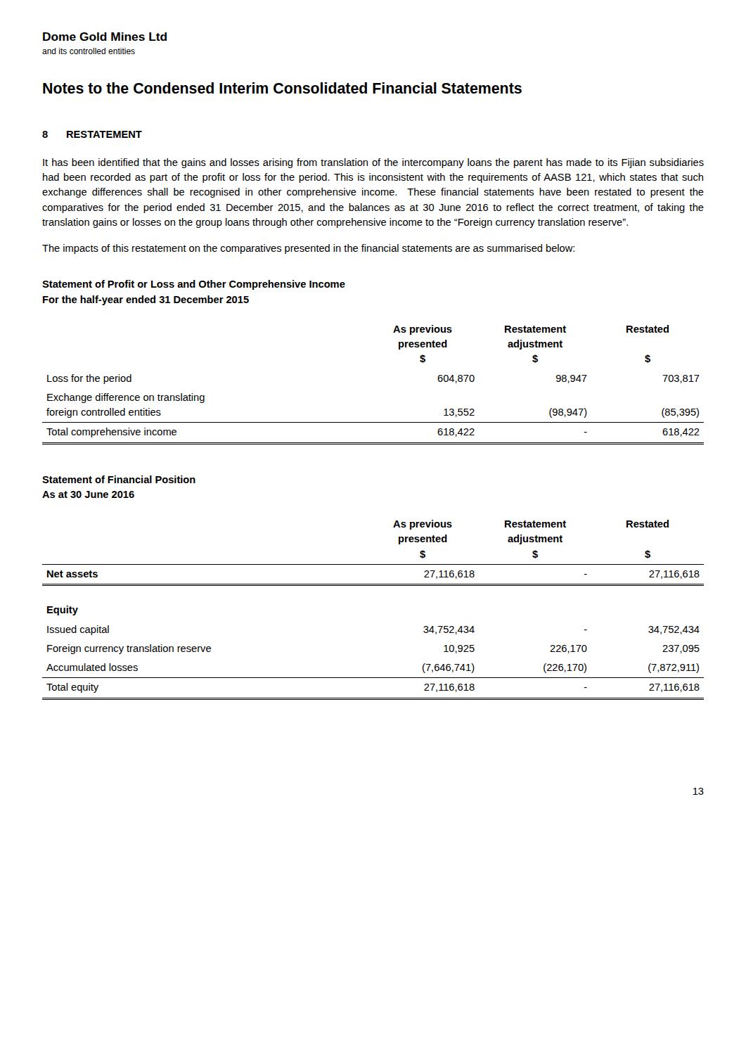Dome Gold Mines Ltd
and its controlled entities
Notes to the Condensed Interim Consolidated Financial Statements
8 RESTATEMENT
It has been identified that the gains and losses arising from translation of the intercompany loans the parent has made to its Fijian subsidiaries had been recorded as part of the profit or loss for the period. This is inconsistent with the requirements of AASB 121, which states that such exchange differences shall be recognised in other comprehensive income. These financial statements have been restated to present the comparatives for the period ended 31 December 2015, and the balances as at 30 June 2016 to reflect the correct treatment, of taking the translation gains or losses on the group loans through other comprehensive income to the “Foreign currency translation reserve”.
The impacts of this restatement on the comparatives presented in the financial statements are as summarised below:
Statement of Profit or Loss and Other Comprehensive Income
For the half-year ended 31 December 2015
| | As previous presented $ | Restatement adjustment $ | Restated $ |
| --- | --- | --- | --- |
| Loss for the period | 604,870 | 98,947 | 703,817 |
| Exchange difference on translating foreign controlled entities | 13,552 | (98,947) | (85,395) |
| Total comprehensive income | 618,422 | - | 618,422 |
Statement of Financial Position
As at 30 June 2016
| | As previous presented $ | Restatement adjustment $ | Restated $ |
| --- | --- | --- | --- |
| Net assets | 27,116,618 | - | 27,116,618 |
| Equity | | | |
| Issued capital | 34,752,434 | - | 34,752,434 |
| Foreign currency translation reserve | 10,925 | 226,170 | 237,095 |
| Accumulated losses | (7,646,741) | (226,170) | (7,872,911) |
| Total equity | 27,116,618 | - | 27,116,618 |
13